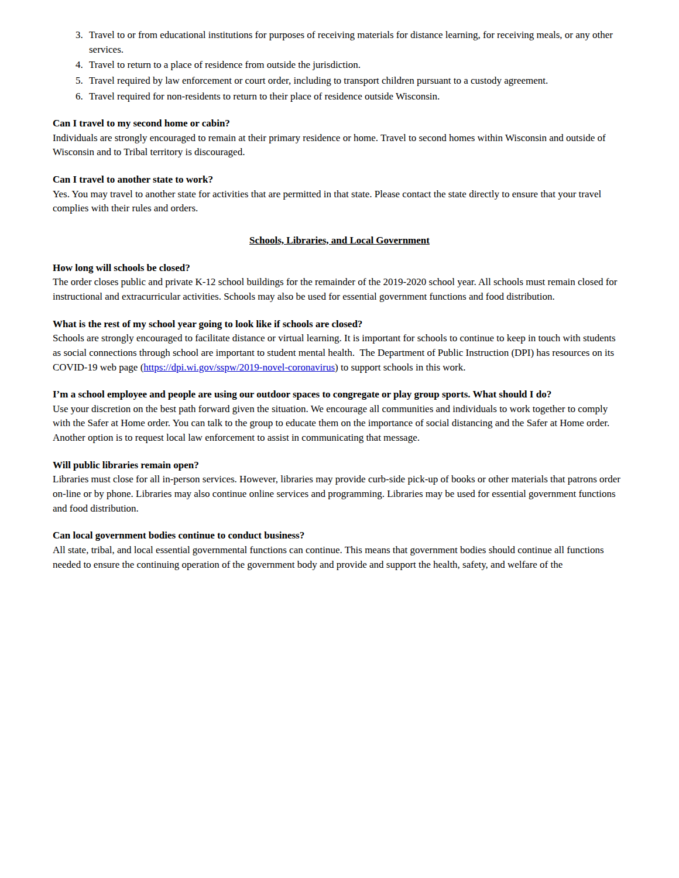Travel to or from educational institutions for purposes of receiving materials for distance learning, for receiving meals, or any other services.
Travel to return to a place of residence from outside the jurisdiction.
Travel required by law enforcement or court order, including to transport children pursuant to a custody agreement.
Travel required for non-residents to return to their place of residence outside Wisconsin.
Can I travel to my second home or cabin?
Individuals are strongly encouraged to remain at their primary residence or home. Travel to second homes within Wisconsin and outside of Wisconsin and to Tribal territory is discouraged.
Can I travel to another state to work?
Yes. You may travel to another state for activities that are permitted in that state. Please contact the state directly to ensure that your travel complies with their rules and orders.
Schools, Libraries, and Local Government
How long will schools be closed?
The order closes public and private K-12 school buildings for the remainder of the 2019-2020 school year. All schools must remain closed for instructional and extracurricular activities. Schools may also be used for essential government functions and food distribution.
What is the rest of my school year going to look like if schools are closed?
Schools are strongly encouraged to facilitate distance or virtual learning. It is important for schools to continue to keep in touch with students as social connections through school are important to student mental health. The Department of Public Instruction (DPI) has resources on its COVID-19 web page (https://dpi.wi.gov/sspw/2019-novel-coronavirus) to support schools in this work.
I’m a school employee and people are using our outdoor spaces to congregate or play group sports. What should I do?
Use your discretion on the best path forward given the situation. We encourage all communities and individuals to work together to comply with the Safer at Home order. You can talk to the group to educate them on the importance of social distancing and the Safer at Home order. Another option is to request local law enforcement to assist in communicating that message.
Will public libraries remain open?
Libraries must close for all in-person services. However, libraries may provide curb-side pick-up of books or other materials that patrons order on-line or by phone. Libraries may also continue online services and programming. Libraries may be used for essential government functions and food distribution.
Can local government bodies continue to conduct business?
All state, tribal, and local essential governmental functions can continue. This means that government bodies should continue all functions needed to ensure the continuing operation of the government body and provide and support the health, safety, and welfare of the